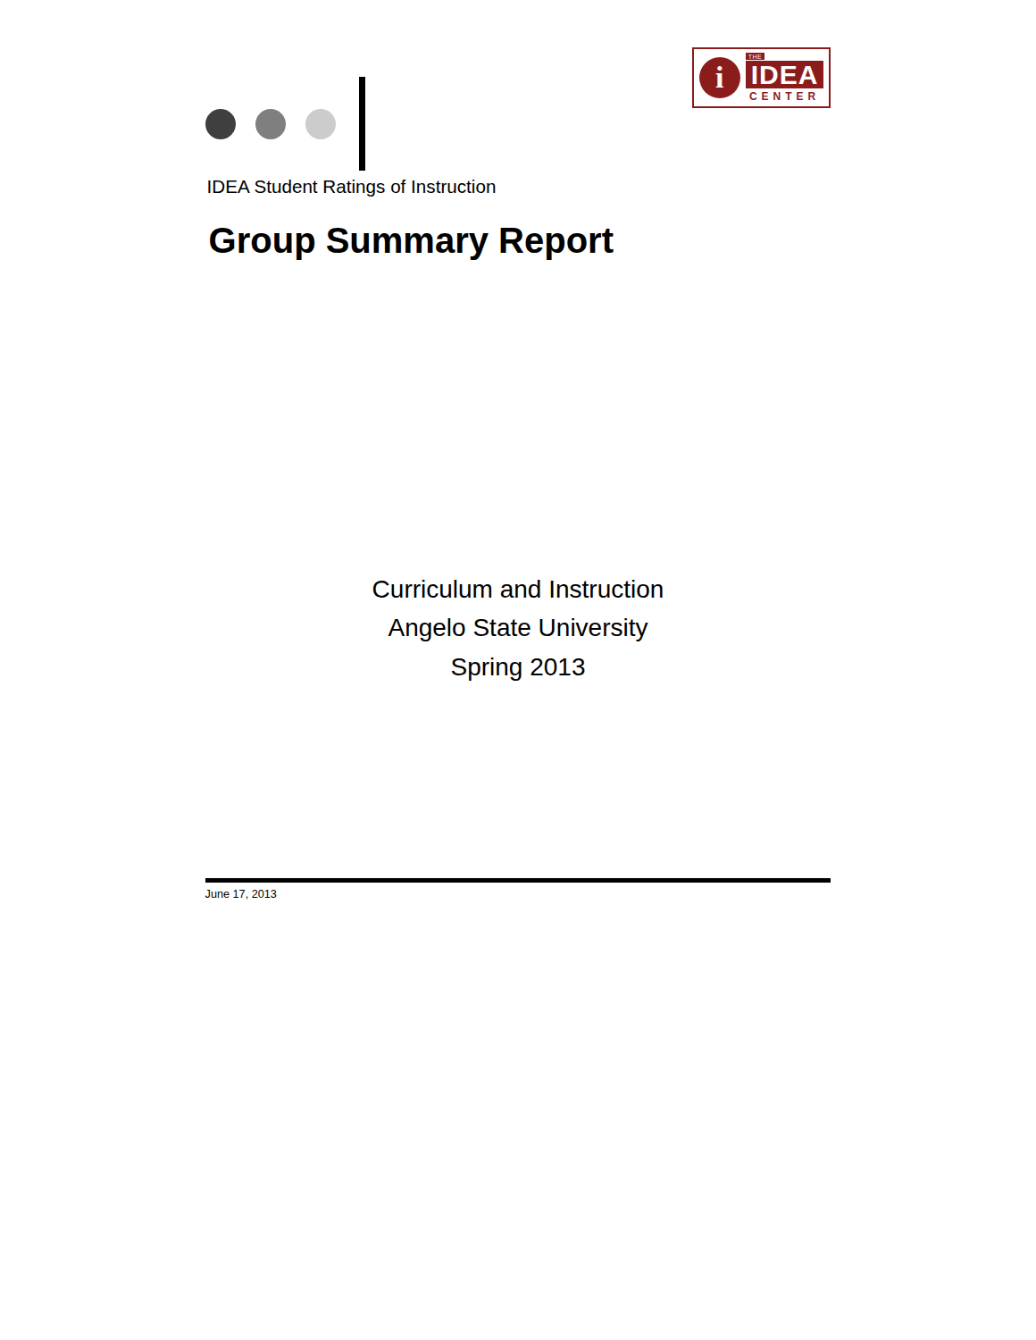i
THE IDEA CENTER
IDEA Student Ratings of Instruction
Group Summary Report
Curriculum and Instruction
Angelo State University
Spring 2013
June 17, 2013